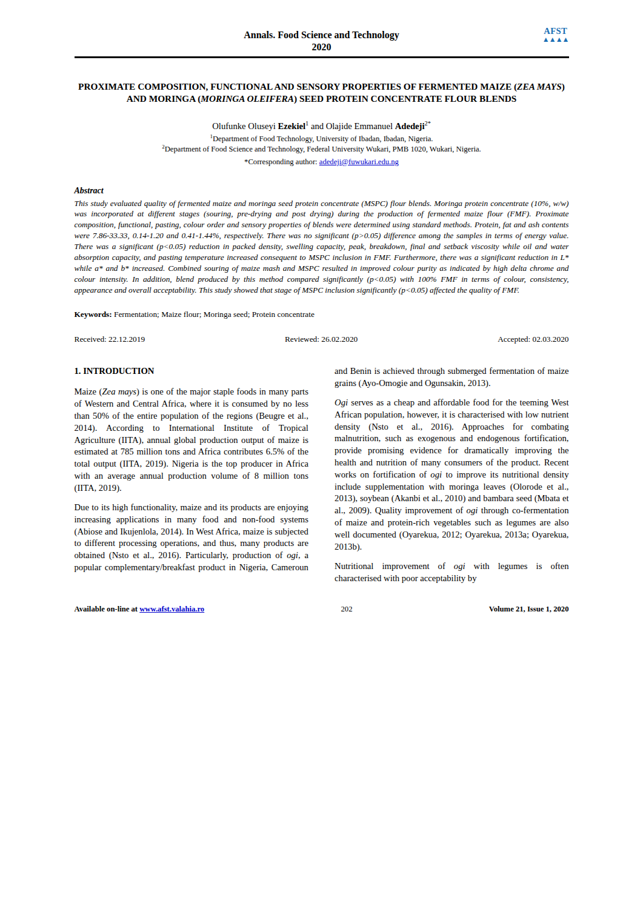Annals. Food Science and Technology
2020
AFST
▲▲▲▲
Proximate Composition, Functional and Sensory Properties of Fermented Maize (Zea mays) and Moringa (Moringa oleifera) Seed Protein Concentrate Flour Blends
Olufunke Oluseyi Ezekiel1 and Olajide Emmanuel Adedeji2*
1Department of Food Technology, University of Ibadan, Ibadan, Nigeria.
2Department of Food Science and Technology, Federal University Wukari, PMB 1020, Wukari, Nigeria.
*Corresponding author: adedeji@fuwukari.edu.ng
Abstract
This study evaluated quality of fermented maize and moringa seed protein concentrate (MSPC) flour blends. Moringa protein concentrate (10%, w/w) was incorporated at different stages (souring, pre-drying and post drying) during the production of fermented maize flour (FMF). Proximate composition, functional, pasting, colour order and sensory properties of blends were determined using standard methods. Protein, fat and ash contents were 7.86-33.33, 0.14-1.20 and 0.41-1.44%, respectively. There was no significant (p>0.05) difference among the samples in terms of energy value. There was a significant (p<0.05) reduction in packed density, swelling capacity, peak, breakdown, final and setback viscosity while oil and water absorption capacity, and pasting temperature increased consequent to MSPC inclusion in FMF. Furthermore, there was a significant reduction in L* while a* and b* increased. Combined souring of maize mash and MSPC resulted in improved colour purity as indicated by high delta chrome and colour intensity. In addition, blend produced by this method compared significantly (p<0.05) with 100% FMF in terms of colour, consistency, appearance and overall acceptability. This study showed that stage of MSPC inclusion significantly (p<0.05) affected the quality of FMF.
Keywords: Fermentation; Maize flour; Moringa seed; Protein concentrate
Received: 22.12.2019 Reviewed: 26.02.2020 Accepted: 02.03.2020
1. INTRODUCTION
Maize (Zea mays) is one of the major staple foods in many parts of Western and Central Africa, where it is consumed by no less than 50% of the entire population of the regions (Beugre et al., 2014). According to International Institute of Tropical Agriculture (IITA), annual global production output of maize is estimated at 785 million tons and Africa contributes 6.5% of the total output (IITA, 2019). Nigeria is the top producer in Africa with an average annual production volume of 8 million tons (IITA, 2019).
Due to its high functionality, maize and its products are enjoying increasing applications in many food and non-food systems (Abiose and Ikujenlola, 2014). In West Africa, maize is subjected to different processing operations, and thus, many products are obtained (Nsto et al., 2016). Particularly, production of ogi, a popular complementary/breakfast product in Nigeria, Cameroun and Benin is achieved through submerged fermentation of maize grains (Ayo-Omogie and Ogunsakin, 2013).
Ogi serves as a cheap and affordable food for the teeming West African population, however, it is characterised with low nutrient density (Nsto et al., 2016). Approaches for combating malnutrition, such as exogenous and endogenous fortification, provide promising evidence for dramatically improving the health and nutrition of many consumers of the product. Recent works on fortification of ogi to improve its nutritional density include supplementation with moringa leaves (Olorode et al., 2013), soybean (Akanbi et al., 2010) and bambara seed (Mbata et al., 2009). Quality improvement of ogi through co-fermentation of maize and protein-rich vegetables such as legumes are also well documented (Oyarekua, 2012; Oyarekua, 2013a; Oyarekua, 2013b).
Nutritional improvement of ogi with legumes is often characterised with poor acceptability by
Available on-line at www.afst.valahia.ro 202 Volume 21, Issue 1, 2020